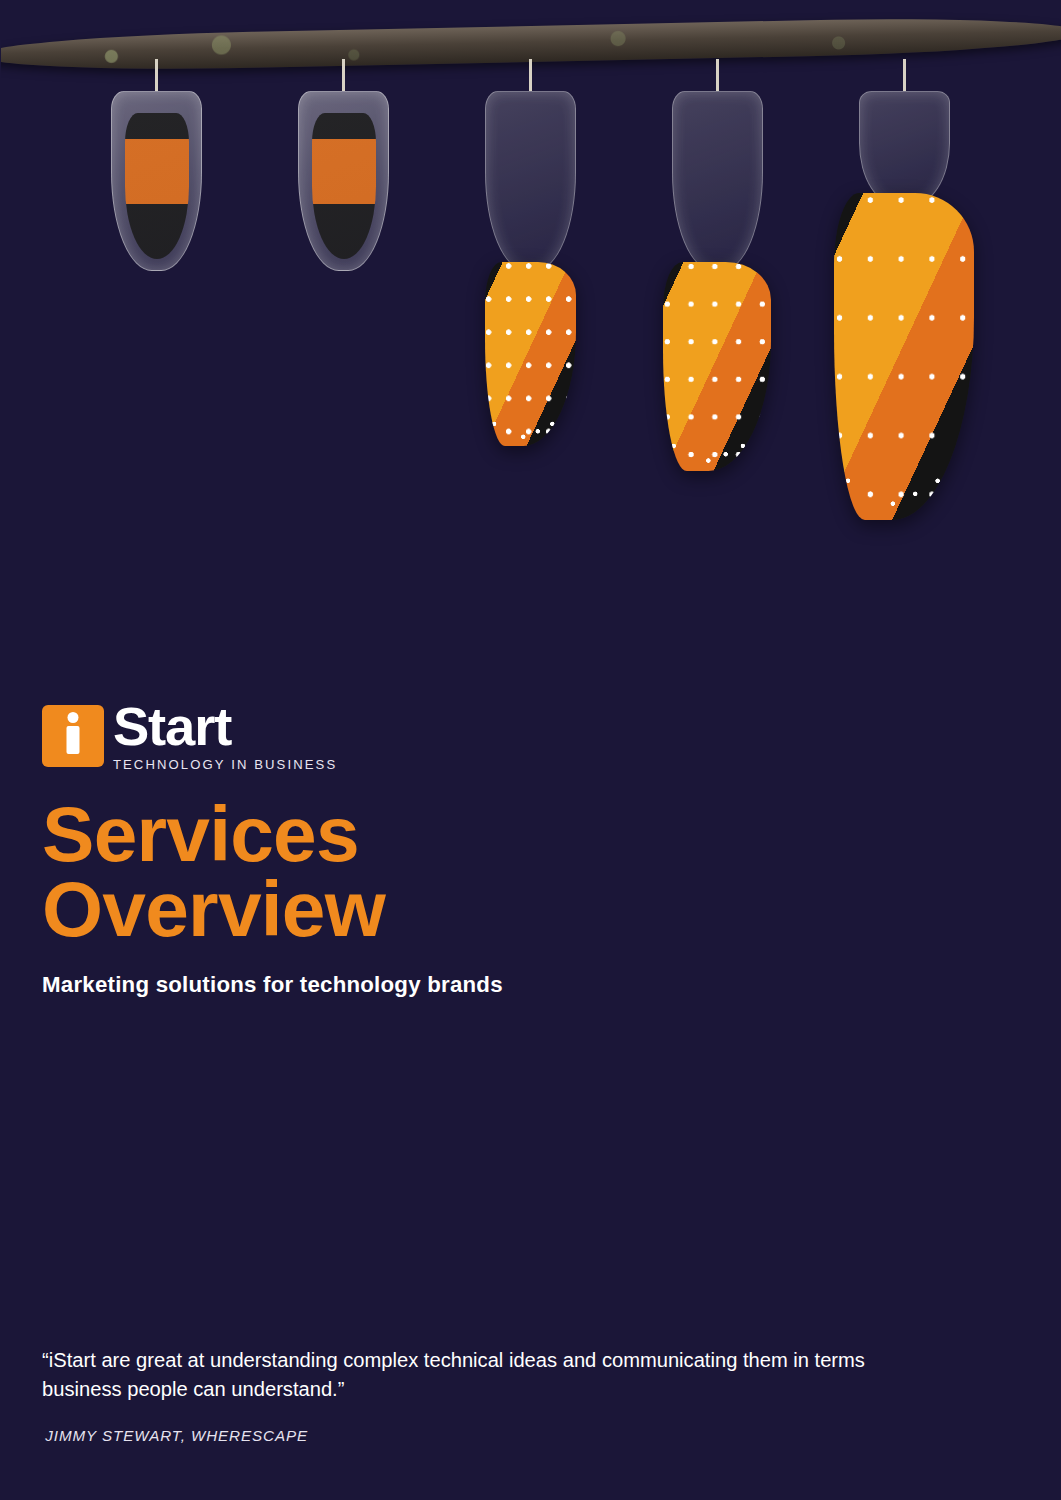Start TECHNOLOGY IN BUSINESS
Services Overview
Marketing solutions for technology brands
“iStart are great at understanding complex technical ideas and communicating them in terms business people can understand.”
JIMMY STEWART, WHERESCAPE